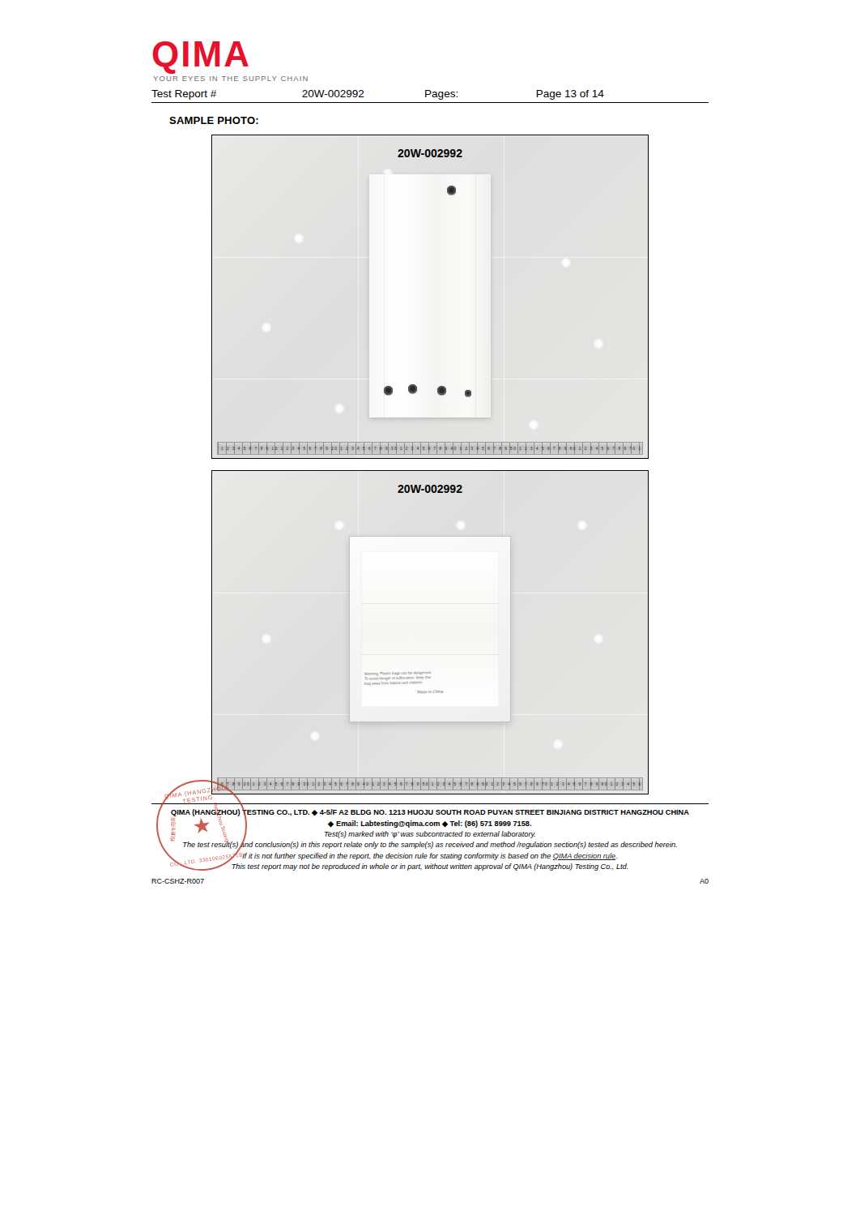QIMA
YOUR EYES IN THE SUPPLY CHAIN
Test Report #
20W-002992
Pages:
Page 13 of 14
SAMPLE PHOTO:
20W-002992
1 2 3 4 5 6 7 8 9 10 1 2 3 4 5 6 7 8 9 20 1 2 3 4 5 6 7 8 9 30 1 2 3 4 5 6 7 8 9 40 1 2 3 4 5 6 7 8 9 50 1 2 3 4 5 6 7 8 9 60 1 2 3 4 5 6 7 8 9 70 1 2 3 4 5 6 7 8 9 80 1 2 3 4 5 6 7 8 9 90
20W-002992
Warning: Plastic bags can be dangerous.
To avoid danger of suffocation, keep this
bag away from babies and children. Made in China
6 7 8 9 20 1 2 3 4 5 6 7 8 9 30 1 2 3 4 5 6 7 8 9 40 1 2 3 4 5 6 7 8 9 50 1 2 3 4 5 6 7 8 9 60 1 2 3 4 5 6 7 8 9 70 1 2 3 4 5 6 7 8 9 80 1 2 3 4 5 6 7 8 9 90
QIMA (HANGZHOU) TESTING
★
检测专用章
Hangzhou Testing
CO., LTD. 330106025571B
QIMA (HANGZHOU) TESTING CO., LTD. ◆ 4-5/F A2 BLDG NO. 1213 HUOJU SOUTH ROAD PUYAN STREET BINJIANG DISTRICT HANGZHOU CHINA
◆ Email: Labtesting@qima.com ◆ Tel: (86) 571 8999 7158.
Test(s) marked with ‘φ’ was subcontracted to external laboratory.
The test result(s) and conclusion(s) in this report relate only to the sample(s) as received and method /regulation section(s) tested as described herein.
If it is not further specified in the report, the decision rule for stating conformity is based on the QIMA decision rule.
This test report may not be reproduced in whole or in part, without written approval of QIMA (Hangzhou) Testing Co., Ltd.
RC-CSHZ-R007
A0